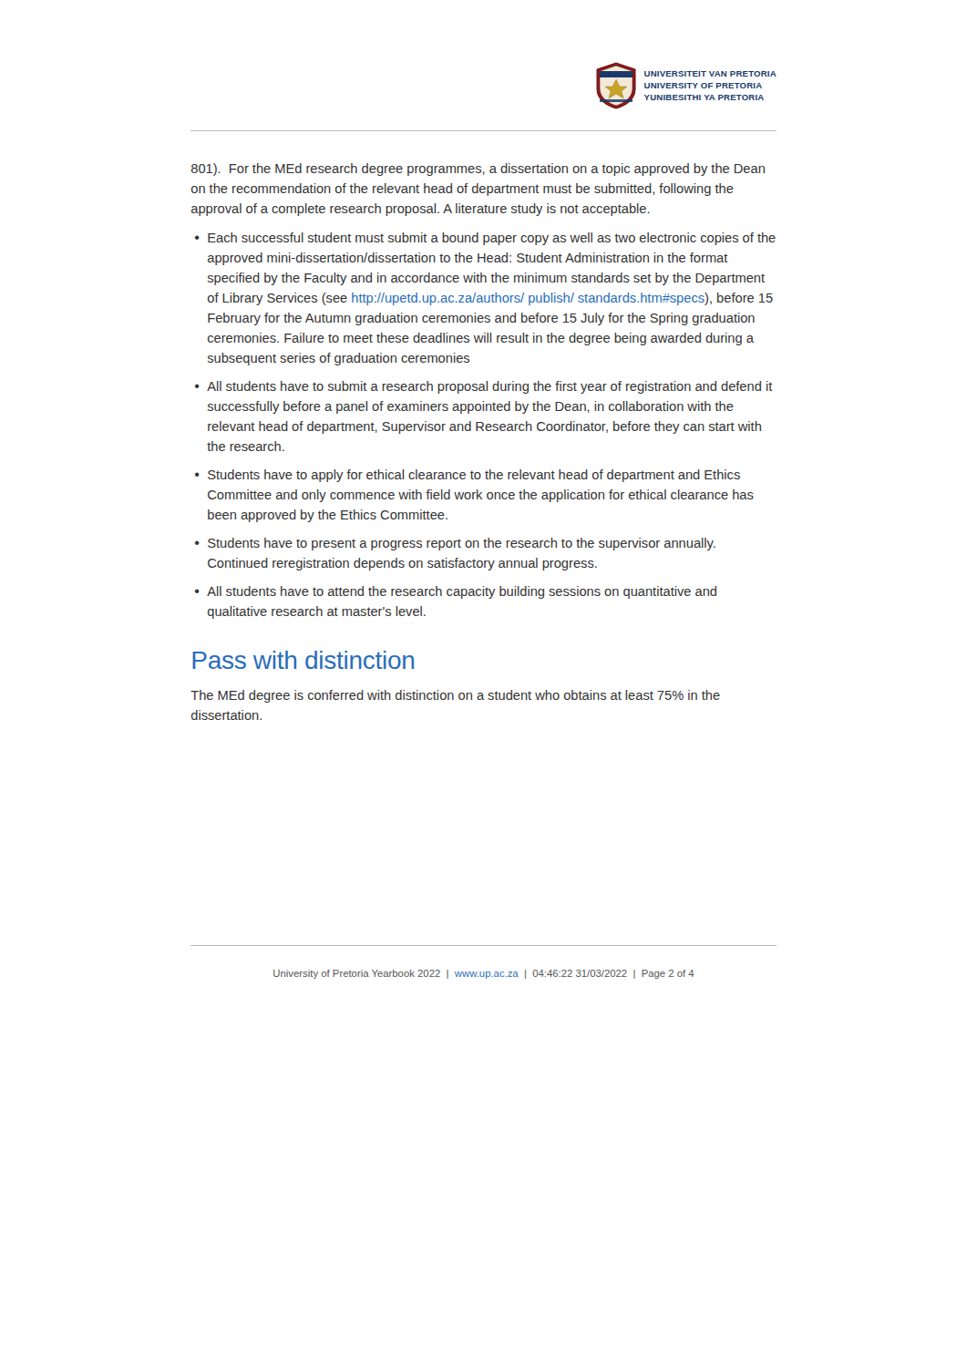Universiteit van Pretoria
University of Pretoria
Yunibesithi ya Pretoria
801). For the MEd research degree programmes, a dissertation on a topic approved by the Dean on the recommendation of the relevant head of department must be submitted, following the approval of a complete research proposal. A literature study is not acceptable.
Each successful student must submit a bound paper copy as well as two electronic copies of the approved mini-dissertation/dissertation to the Head: Student Administration in the format specified by the Faculty and in accordance with the minimum standards set by the Department of Library Services (see http://upetd.up.ac.za/authors/ publish/ standards.htm#specs), before 15 February for the Autumn graduation ceremonies and before 15 July for the Spring graduation ceremonies. Failure to meet these deadlines will result in the degree being awarded during a subsequent series of graduation ceremonies
All students have to submit a research proposal during the first year of registration and defend it successfully before a panel of examiners appointed by the Dean, in collaboration with the relevant head of department, Supervisor and Research Coordinator, before they can start with the research.
Students have to apply for ethical clearance to the relevant head of department and Ethics Committee and only commence with field work once the application for ethical clearance has been approved by the Ethics Committee.
Students have to present a progress report on the research to the supervisor annually. Continued reregistration depends on satisfactory annual progress.
All students have to attend the research capacity building sessions on quantitative and qualitative research at master's level.
Pass with distinction
The MEd degree is conferred with distinction on a student who obtains at least 75% in the dissertation.
University of Pretoria Yearbook 2022 | www.up.ac.za | 04:46:22 31/03/2022 | Page 2 of 4